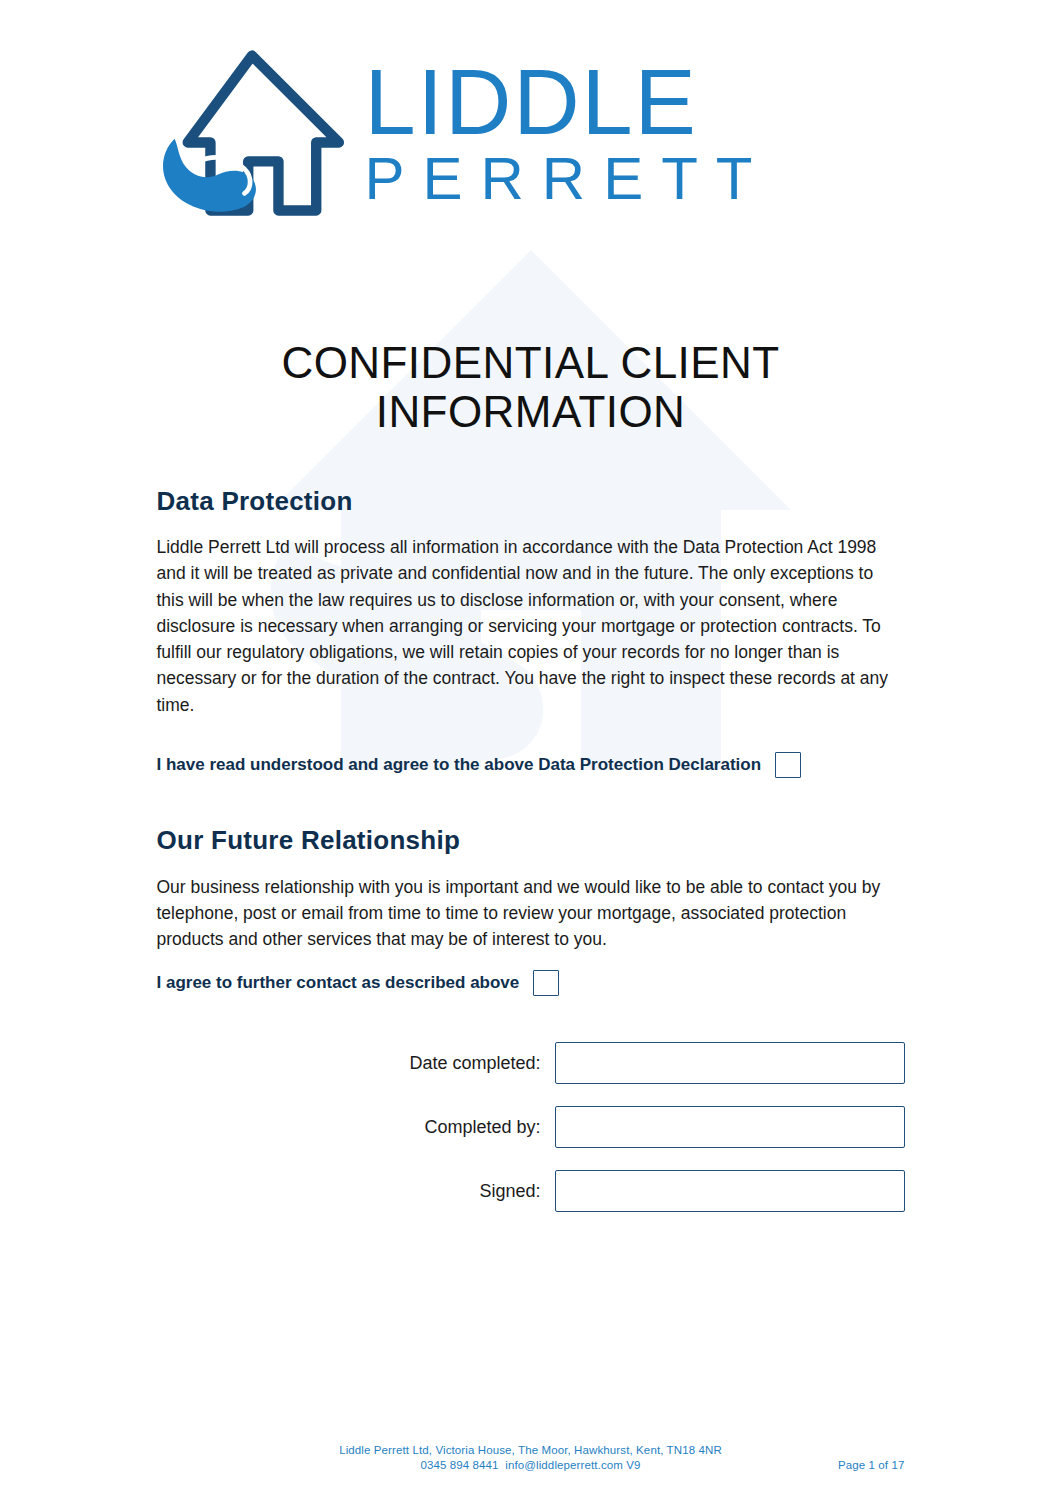LIDDLE PERRETT
CONFIDENTIAL CLIENT
INFORMATION
Data Protection
Liddle Perrett Ltd will process all information in accordance with the Data Protection Act 1998 and it will be treated as private and confidential now and in the future. The only exceptions to this will be when the law requires us to disclose information or, with your consent, where disclosure is necessary when arranging or servicing your mortgage or protection contracts. To fulfill our regulatory obligations, we will retain copies of your records for no longer than is necessary or for the duration of the contract. You have the right to inspect these records at any time.
I have read understood and agree to the above Data Protection Declaration
Our Future Relationship
Our business relationship with you is important and we would like to be able to contact you by telephone, post or email from time to time to review your mortgage, associated protection products and other services that may be of interest to you.
I agree to further contact as described above
Date completed:
Completed by:
Signed:
Liddle Perrett Ltd, Victoria House, The Moor, Hawkhurst, Kent, TN18 4NR
0345 894 8441 info@liddleperrett.com V9
Page 1 of 17